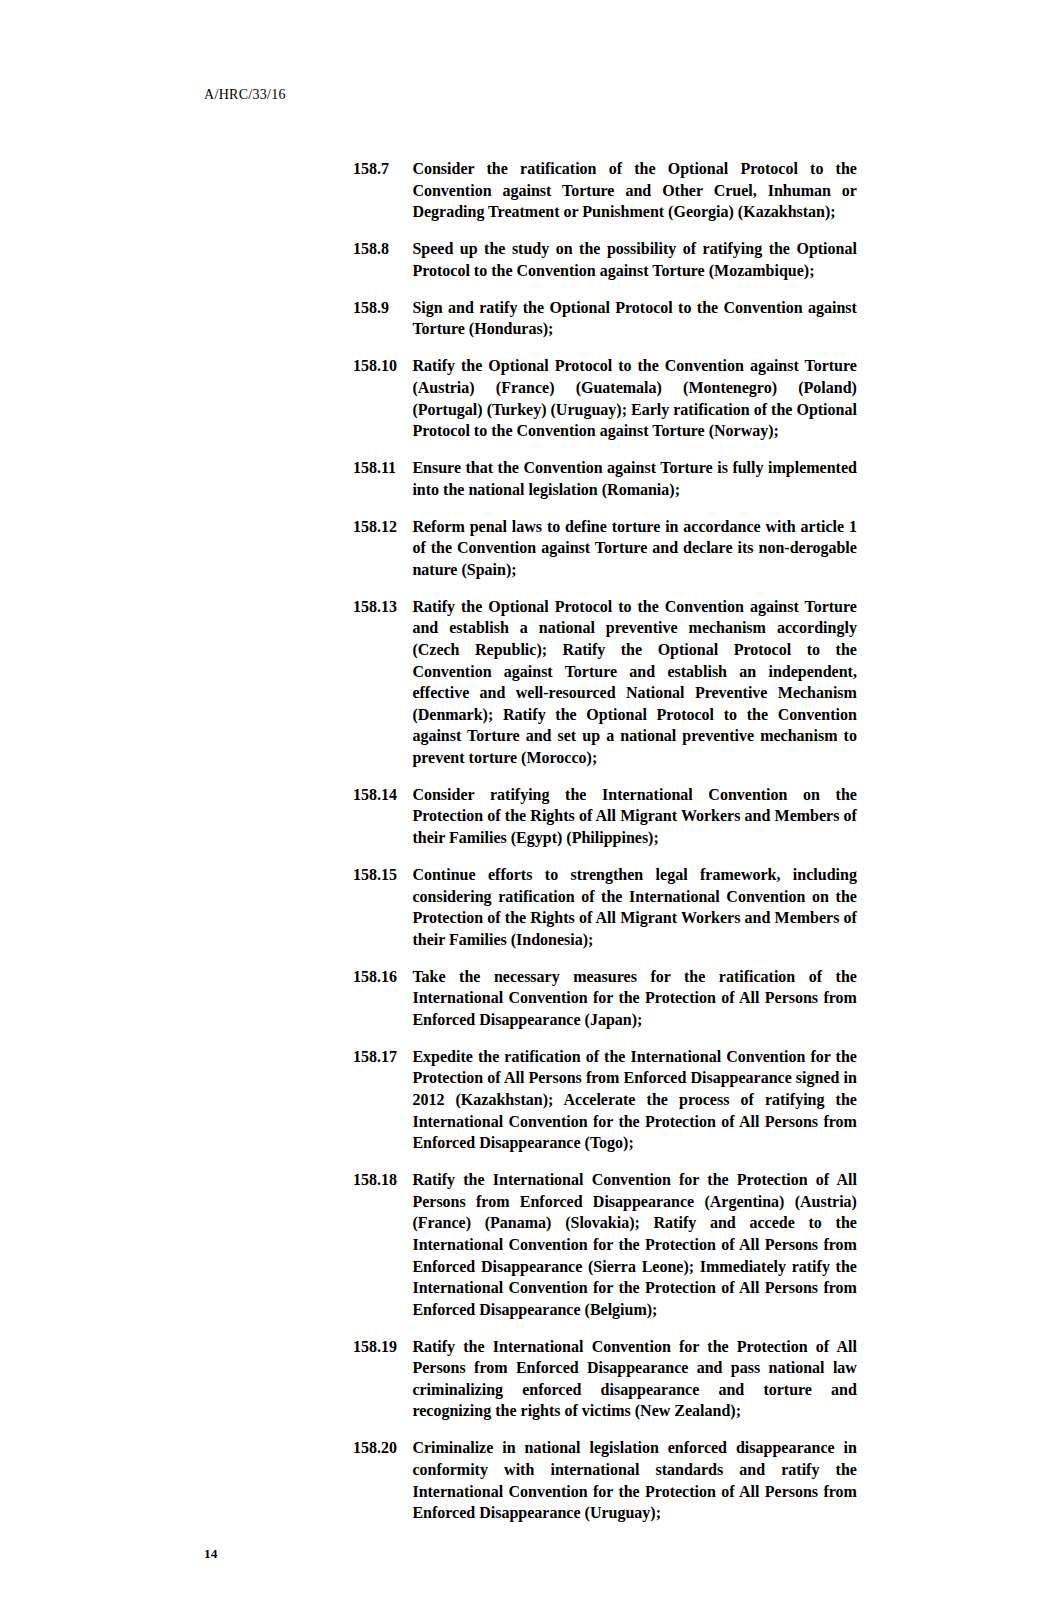A/HRC/33/16
158.7 Consider the ratification of the Optional Protocol to the Convention against Torture and Other Cruel, Inhuman or Degrading Treatment or Punishment (Georgia) (Kazakhstan);
158.8 Speed up the study on the possibility of ratifying the Optional Protocol to the Convention against Torture (Mozambique);
158.9 Sign and ratify the Optional Protocol to the Convention against Torture (Honduras);
158.10 Ratify the Optional Protocol to the Convention against Torture (Austria) (France) (Guatemala) (Montenegro) (Poland) (Portugal) (Turkey) (Uruguay); Early ratification of the Optional Protocol to the Convention against Torture (Norway);
158.11 Ensure that the Convention against Torture is fully implemented into the national legislation (Romania);
158.12 Reform penal laws to define torture in accordance with article 1 of the Convention against Torture and declare its non-derogable nature (Spain);
158.13 Ratify the Optional Protocol to the Convention against Torture and establish a national preventive mechanism accordingly (Czech Republic); Ratify the Optional Protocol to the Convention against Torture and establish an independent, effective and well-resourced National Preventive Mechanism (Denmark); Ratify the Optional Protocol to the Convention against Torture and set up a national preventive mechanism to prevent torture (Morocco);
158.14 Consider ratifying the International Convention on the Protection of the Rights of All Migrant Workers and Members of their Families (Egypt) (Philippines);
158.15 Continue efforts to strengthen legal framework, including considering ratification of the International Convention on the Protection of the Rights of All Migrant Workers and Members of their Families (Indonesia);
158.16 Take the necessary measures for the ratification of the International Convention for the Protection of All Persons from Enforced Disappearance (Japan);
158.17 Expedite the ratification of the International Convention for the Protection of All Persons from Enforced Disappearance signed in 2012 (Kazakhstan); Accelerate the process of ratifying the International Convention for the Protection of All Persons from Enforced Disappearance (Togo);
158.18 Ratify the International Convention for the Protection of All Persons from Enforced Disappearance (Argentina) (Austria) (France) (Panama) (Slovakia); Ratify and accede to the International Convention for the Protection of All Persons from Enforced Disappearance (Sierra Leone); Immediately ratify the International Convention for the Protection of All Persons from Enforced Disappearance (Belgium);
158.19 Ratify the International Convention for the Protection of All Persons from Enforced Disappearance and pass national law criminalizing enforced disappearance and torture and recognizing the rights of victims (New Zealand);
158.20 Criminalize in national legislation enforced disappearance in conformity with international standards and ratify the International Convention for the Protection of All Persons from Enforced Disappearance (Uruguay);
14